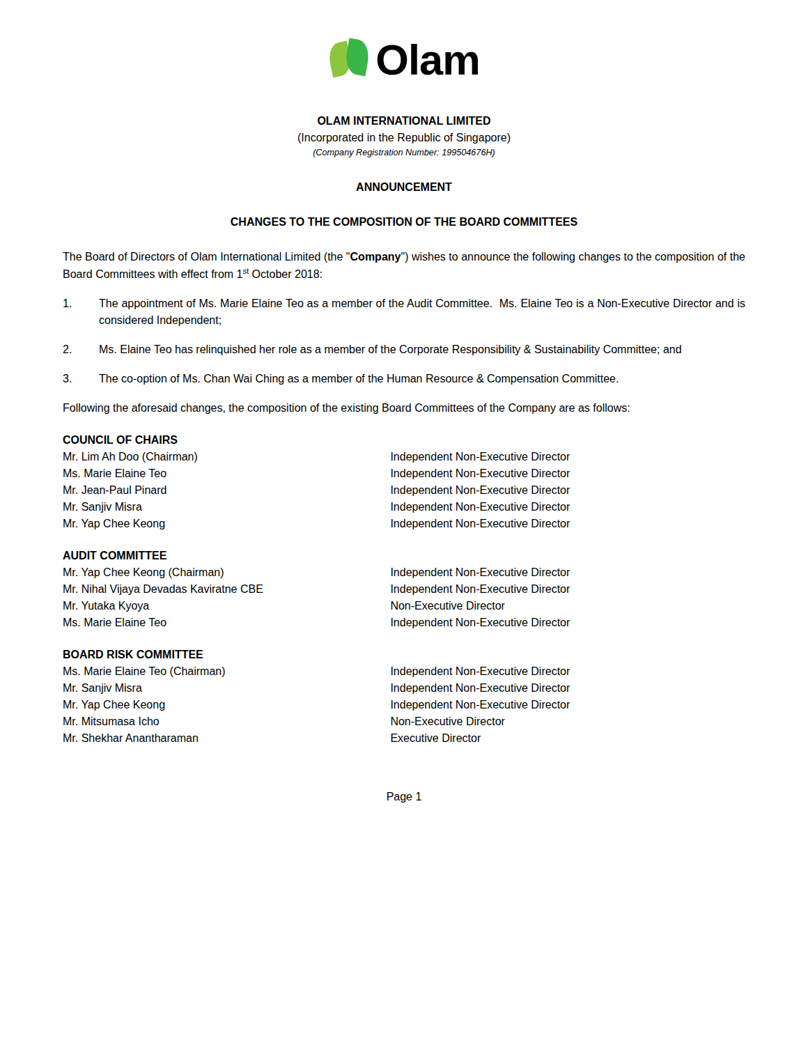Olam
OLAM INTERNATIONAL LIMITED
(Incorporated in the Republic of Singapore)
(Company Registration Number: 199504676H)
ANNOUNCEMENT
CHANGES TO THE COMPOSITION OF THE BOARD COMMITTEES
The Board of Directors of Olam International Limited (the "Company") wishes to announce the following changes to the composition of the Board Committees with effect from 1st October 2018:
1.
The appointment of Ms. Marie Elaine Teo as a member of the Audit Committee. Ms. Elaine Teo is a Non-Executive Director and is considered Independent;
2.
Ms. Elaine Teo has relinquished her role as a member of the Corporate Responsibility & Sustainability Committee; and
3.
The co-option of Ms. Chan Wai Ching as a member of the Human Resource & Compensation Committee.
Following the aforesaid changes, the composition of the existing Board Committees of the Company are as follows:
COUNCIL OF CHAIRS
| Mr. Lim Ah Doo (Chairman) | Independent Non-Executive Director |
| Ms. Marie Elaine Teo | Independent Non-Executive Director |
| Mr. Jean-Paul Pinard | Independent Non-Executive Director |
| Mr. Sanjiv Misra | Independent Non-Executive Director |
| Mr. Yap Chee Keong | Independent Non-Executive Director |
AUDIT COMMITTEE
| Mr. Yap Chee Keong (Chairman) | Independent Non-Executive Director |
| Mr. Nihal Vijaya Devadas Kaviratne CBE | Independent Non-Executive Director |
| Mr. Yutaka Kyoya | Non-Executive Director |
| Ms. Marie Elaine Teo | Independent Non-Executive Director |
BOARD RISK COMMITTEE
| Ms. Marie Elaine Teo (Chairman) | Independent Non-Executive Director |
| Mr. Sanjiv Misra | Independent Non-Executive Director |
| Mr. Yap Chee Keong | Independent Non-Executive Director |
| Mr. Mitsumasa Icho | Non-Executive Director |
| Mr. Shekhar Anantharaman | Executive Director |
Page 1